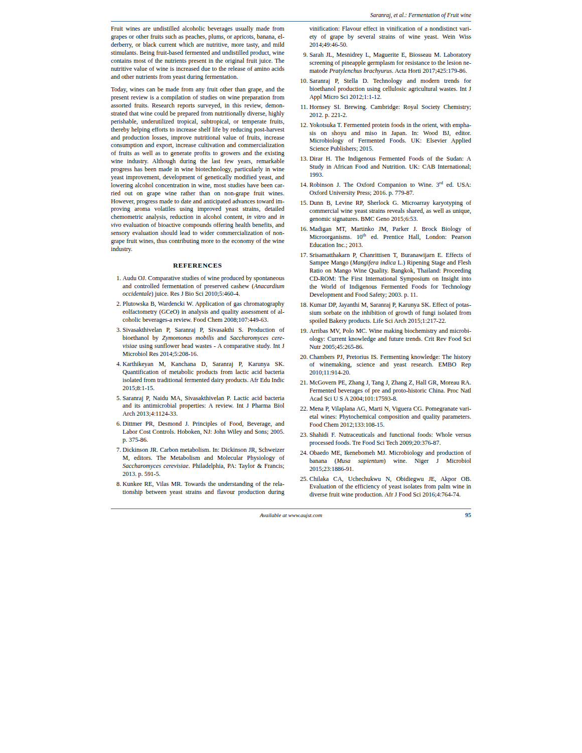Saranraj, et al.: Fermentation of Fruit wine
Fruit wines are undistilled alcoholic beverages usually made from grapes or other fruits such as peaches, plums, or apricots, banana, elderberry, or black current which are nutritive, more tasty, and mild stimulants. Being fruit-based fermented and undistilled product, wine contains most of the nutrients present in the original fruit juice. The nutritive value of wine is increased due to the release of amino acids and other nutrients from yeast during fermentation.
Today, wines can be made from any fruit other than grape, and the present review is a compilation of studies on wine preparation from assorted fruits. Research reports surveyed, in this review, demonstrated that wine could be prepared from nutritionally diverse, highly perishable, underutilized tropical, subtropical, or temperate fruits, thereby helping efforts to increase shelf life by reducing post-harvest and production losses, improve nutritional value of fruits, increase consumption and export, increase cultivation and commercialization of fruits as well as to generate profits to growers and the existing wine industry. Although during the last few years, remarkable progress has been made in wine biotechnology, particularly in wine yeast improvement, development of genetically modified yeast, and lowering alcohol concentration in wine, most studies have been carried out on grape wine rather than on non-grape fruit wines. However, progress made to date and anticipated advances toward improving aroma volatiles using improved yeast strains, detailed chemometric analysis, reduction in alcohol content, in vitro and in vivo evaluation of bioactive compounds offering health benefits, and sensory evaluation should lead to wider commercialization of non-grape fruit wines, thus contributing more to the economy of the wine industry.
REFERENCES
Audu OJ. Comparative studies of wine produced by spontaneous and controlled fermentation of preserved cashew (Anacardium occidentale) juice. Res J Bio Sci 2010;5:460-4.
Plutowska B, Wardencki W. Application of gas chromatography eolfactometry (GCeO) in analysis and quality assessment of alcoholic beverages-a review. Food Chem 2008;107:449-63.
Sivasakthivelan P, Saranraj P, Sivasakthi S. Production of bioethanol by Zymomonas mobilis and Saccharomyces cerevisiae using sunflower head wastes - A comparative study. Int J Microbiol Res 2014;5:208-16.
Karthikeyan M, Kanchana D, Saranraj P, Karunya SK. Quantification of metabolic products from lactic acid bacteria isolated from traditional fermented dairy products. Afr Edu Indic 2015;8:1-15.
Saranraj P, Naidu MA, Sivasakthivelan P. Lactic acid bacteria and its antimicrobial properties: A review. Int J Pharma Biol Arch 2013;4:1124-33.
Dittmer PR, Desmond J. Principles of Food, Beverage, and Labor Cost Controls. Hoboken, NJ: John Wiley and Sons; 2005. p. 375-86.
Dickinson JR. Carbon metabolism. In: Dickinson JR, Schweizer M, editors. The Metabolism and Molecular Physiology of Saccharomyces cerevisiae. Philadelphia, PA: Taylor & Francis; 2013. p. 591-5.
Kunkee RE, Vilas MR. Towards the understanding of the relationship between yeast strains and flavour production during vinification: Flavour effect in vinification of a nondistinct variety of grape by several strains of wine yeast. Wein Wiss 2014;49:46-50.
Sarah JL, Mesnidrey L, Maguerite E, Biosseau M. Laboratory screening of pineapple germplasm for resistance to the lesion nematode Pratylenchus brachyurus. Acta Horti 2017;425:179-86.
Saranraj P, Stella D. Technology and modern trends for bioethanol production using cellulosic agricultural wastes. Int J Appl Micro Sci 2012;1:1-12.
Hornsey SI. Brewing. Cambridge: Royal Society Chemistry; 2012. p. 221-2.
Yokotsuka T. Fermented protein foods in the orient, with emphasis on shoyu and miso in Japan. In: Wood BJ, editor. Microbiology of Fermented Foods. UK: Elsevier Applied Science Publishers; 2015.
Dirar H. The Indigenous Fermented Foods of the Sudan: A Study in African Food and Nutrition. UK: CAB International; 1993.
Robinson J. The Oxford Companion to Wine. 3rd ed. USA: Oxford University Press; 2016. p. 779-87.
Dunn B, Levine RP, Sherlock G. Microarray karyotyping of commercial wine yeast strains reveals shared, as well as unique, genomic signatures. BMC Geno 2015;6:53.
Madigan MT, Martinko JM, Parker J. Brock Biology of Microorganisms. 10th ed. Prentice Hall, London: Pearson Education Inc.; 2013.
Srisamatthakarn P, Chanrittisen T, Buranawijarn E. Effects of Sampee Mango (Mangifera indica L.) Ripening Stage and Flesh Ratio on Mango Wine Quality. Bangkok, Thailand: Proceeding CD-ROM: The First International Symposium on Insight into the World of Indigenous Fermented Foods for Technology Development and Food Safety; 2003. p. 11.
Kumar DP, Jayanthi M, Saranraj P, Karunya SK. Effect of potassium sorbate on the inhibition of growth of fungi isolated from spoiled Bakery products. Life Sci Arch 2015;1:217-22.
Arribas MV, Polo MC. Wine making biochemistry and microbiology: Current knowledge and future trends. Crit Rev Food Sci Nutr 2005;45:265-86.
Chambers PJ, Pretorius IS. Fermenting knowledge: The history of winemaking, science and yeast research. EMBO Rep 2010;11:914-20.
McGovern PE, Zhang J, Tang J, Zhang Z, Hall GR, Moreau RA. Fermented beverages of pre and proto-historic China. Proc Natl Acad Sci U S A 2004;101:17593-8.
Mena P, Vilaplana AG, Marti N, Viguera CG. Pomegranate varietal wines: Phytochemical composition and quality parameters. Food Chem 2012;133:108-15.
Shahidi F. Nutraceuticals and functional foods: Whole versus processed foods. Tre Food Sci Tech 2009;20:376-87.
Obaedo ME, Ikenebomeh MJ. Microbiology and production of banana (Musa sapientum) wine. Niger J Microbiol 2015;23:1886-91.
Chilaka CA, Uchechukwu N, Obidiegwu JE, Akpor OB. Evaluation of the efficiency of yeast isolates from palm wine in diverse fruit wine production. Afr J Food Sci 2016;4:764-74.
Available at www.aujst.com 95